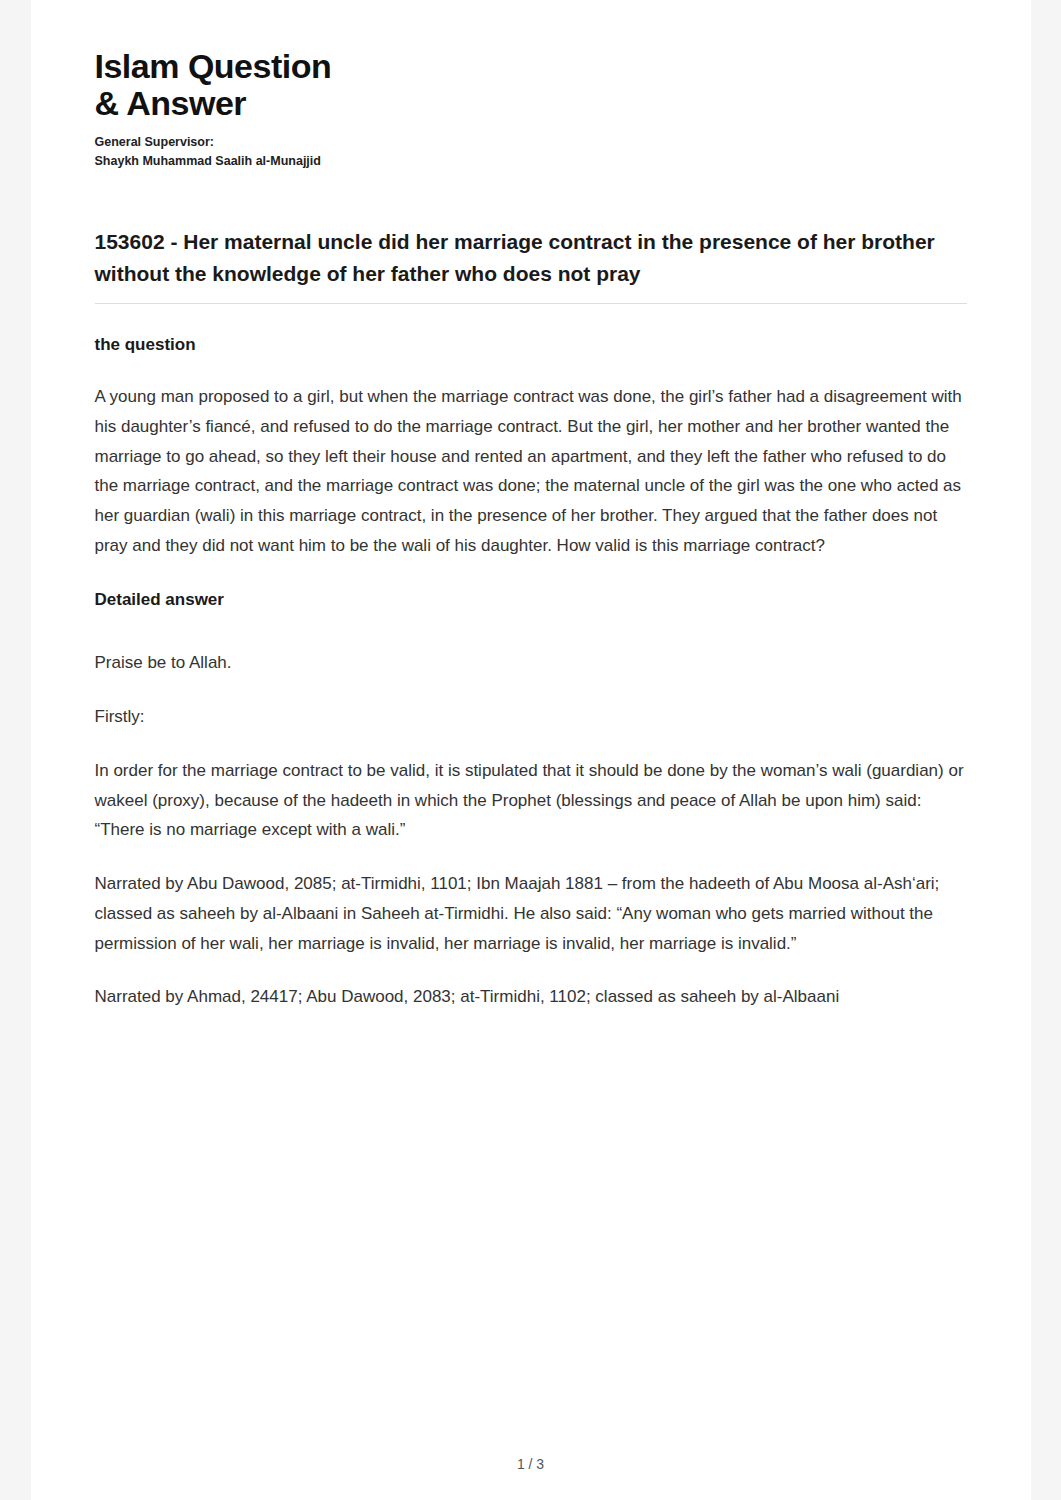Islam Question& Answer
General Supervisor: Shaykh Muhammad Saalih al-Munajjid
153602 - Her maternal uncle did her marriage contract in the presence of her brother without the knowledge of her father who does not pray
the question
A young man proposed to a girl, but when the marriage contract was done, the girl’s father had a disagreement with his daughter’s fiancé, and refused to do the marriage contract. But the girl, her mother and her brother wanted the marriage to go ahead, so they left their house and rented an apartment, and they left the father who refused to do the marriage contract, and the marriage contract was done; the maternal uncle of the girl was the one who acted as her guardian (wali) in this marriage contract, in the presence of her brother. They argued that the father does not pray and they did not want him to be the wali of his daughter. How valid is this marriage contract?
Detailed answer
Praise be to Allah.
Firstly:
In order for the marriage contract to be valid, it is stipulated that it should be done by the woman’s wali (guardian) or wakeel (proxy), because of the hadeeth in which the Prophet (blessings and peace of Allah be upon him) said: “There is no marriage except with a wali.”
Narrated by Abu Dawood, 2085; at-Tirmidhi, 1101; Ibn Maajah 1881 – from the hadeeth of Abu Moosa al-Ash‘ari; classed as saheeh by al-Albaani in Saheeh at-Tirmidhi. He also said: “Any woman who gets married without the permission of her wali, her marriage is invalid, her marriage is invalid, her marriage is invalid.”
Narrated by Ahmad, 24417; Abu Dawood, 2083; at-Tirmidhi, 1102; classed as saheeh by al-Albaani
1 / 3